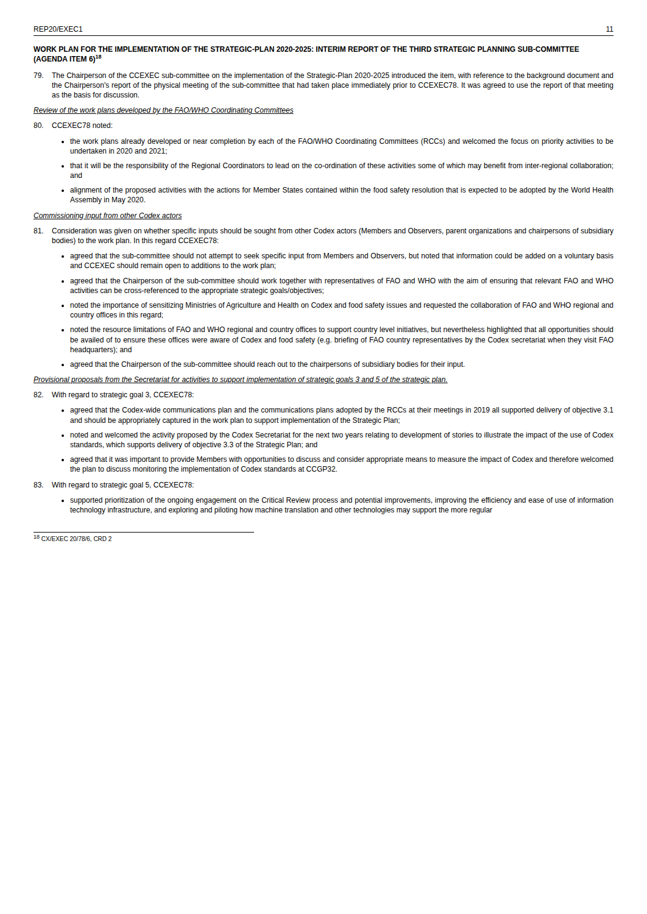REP20/EXEC1
11
WORK PLAN FOR THE IMPLEMENTATION OF THE STRATEGIC-PLAN 2020-2025: INTERIM REPORT OF THE THIRD STRATEGIC PLANNING SUB-COMMITTEE (AGENDA ITEM 6)18
79.
The Chairperson of the CCEXEC sub-committee on the implementation of the Strategic-Plan 2020-2025 introduced the item, with reference to the background document and the Chairperson's report of the physical meeting of the sub-committee that had taken place immediately prior to CCEXEC78. It was agreed to use the report of that meeting as the basis for discussion.
Review of the work plans developed by the FAO/WHO Coordinating Committees
80.
CCEXEC78 noted:
the work plans already developed or near completion by each of the FAO/WHO Coordinating Committees (RCCs) and welcomed the focus on priority activities to be undertaken in 2020 and 2021;
that it will be the responsibility of the Regional Coordinators to lead on the co-ordination of these activities some of which may benefit from inter-regional collaboration; and
alignment of the proposed activities with the actions for Member States contained within the food safety resolution that is expected to be adopted by the World Health Assembly in May 2020.
Commissioning input from other Codex actors
81.
Consideration was given on whether specific inputs should be sought from other Codex actors (Members and Observers, parent organizations and chairpersons of subsidiary bodies) to the work plan. In this regard CCEXEC78:
agreed that the sub-committee should not attempt to seek specific input from Members and Observers, but noted that information could be added on a voluntary basis and CCEXEC should remain open to additions to the work plan;
agreed that the Chairperson of the sub-committee should work together with representatives of FAO and WHO with the aim of ensuring that relevant FAO and WHO activities can be cross-referenced to the appropriate strategic goals/objectives;
noted the importance of sensitizing Ministries of Agriculture and Health on Codex and food safety issues and requested the collaboration of FAO and WHO regional and country offices in this regard;
noted the resource limitations of FAO and WHO regional and country offices to support country level initiatives, but nevertheless highlighted that all opportunities should be availed of to ensure these offices were aware of Codex and food safety (e.g. briefing of FAO country representatives by the Codex secretariat when they visit FAO headquarters); and
agreed that the Chairperson of the sub-committee should reach out to the chairpersons of subsidiary bodies for their input.
Provisional proposals from the Secretariat for activities to support implementation of strategic goals 3 and 5 of the strategic plan.
82.
With regard to strategic goal 3, CCEXEC78:
agreed that the Codex-wide communications plan and the communications plans adopted by the RCCs at their meetings in 2019 all supported delivery of objective 3.1 and should be appropriately captured in the work plan to support implementation of the Strategic Plan;
noted and welcomed the activity proposed by the Codex Secretariat for the next two years relating to development of stories to illustrate the impact of the use of Codex standards, which supports delivery of objective 3.3 of the Strategic Plan; and
agreed that it was important to provide Members with opportunities to discuss and consider appropriate means to measure the impact of Codex and therefore welcomed the plan to discuss monitoring the implementation of Codex standards at CCGP32.
83.
With regard to strategic goal 5, CCEXEC78:
supported prioritization of the ongoing engagement on the Critical Review process and potential improvements, improving the efficiency and ease of use of information technology infrastructure, and exploring and piloting how machine translation and other technologies may support the more regular
18 CX/EXEC 20/78/6, CRD 2